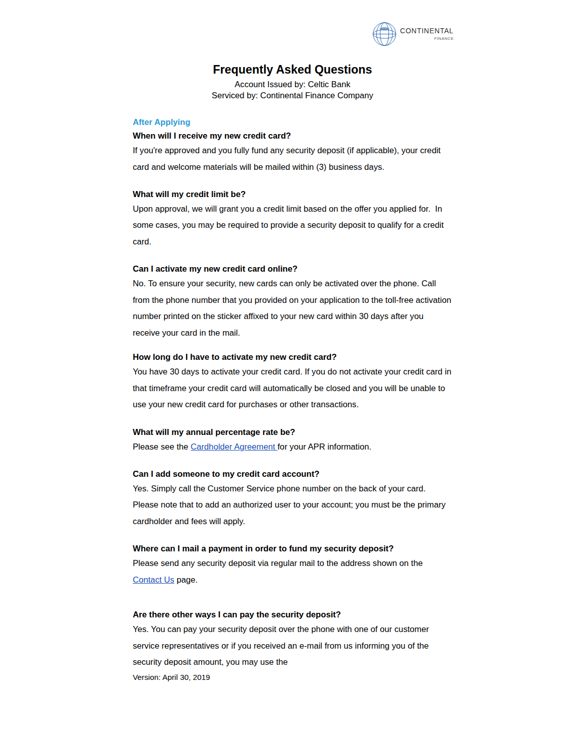Frequently Asked Questions
Account Issued by: Celtic Bank
Serviced by: Continental Finance Company
After Applying
When will I receive my new credit card?
If you're approved and you fully fund any security deposit (if applicable), your credit card and welcome materials will be mailed within (3) business days.
What will my credit limit be?
Upon approval, we will grant you a credit limit based on the offer you applied for. In some cases, you may be required to provide a security deposit to qualify for a credit card.
Can I activate my new credit card online?
No. To ensure your security, new cards can only be activated over the phone. Call from the phone number that you provided on your application to the toll-free activation number printed on the sticker affixed to your new card within 30 days after you receive your card in the mail.
How long do I have to activate my new credit card?
You have 30 days to activate your credit card. If you do not activate your credit card in that timeframe your credit card will automatically be closed and you will be unable to use your new credit card for purchases or other transactions.
What will my annual percentage rate be?
Please see the Cardholder Agreement for your APR information.
Can I add someone to my credit card account?
Yes. Simply call the Customer Service phone number on the back of your card. Please note that to add an authorized user to your account; you must be the primary cardholder and fees will apply.
Where can I mail a payment in order to fund my security deposit?
Please send any security deposit via regular mail to the address shown on the Contact Us page.
Are there other ways I can pay the security deposit?
Yes. You can pay your security deposit over the phone with one of our customer service representatives or if you received an e-mail from us informing you of the security deposit amount, you may use the
Version: April 30, 2019